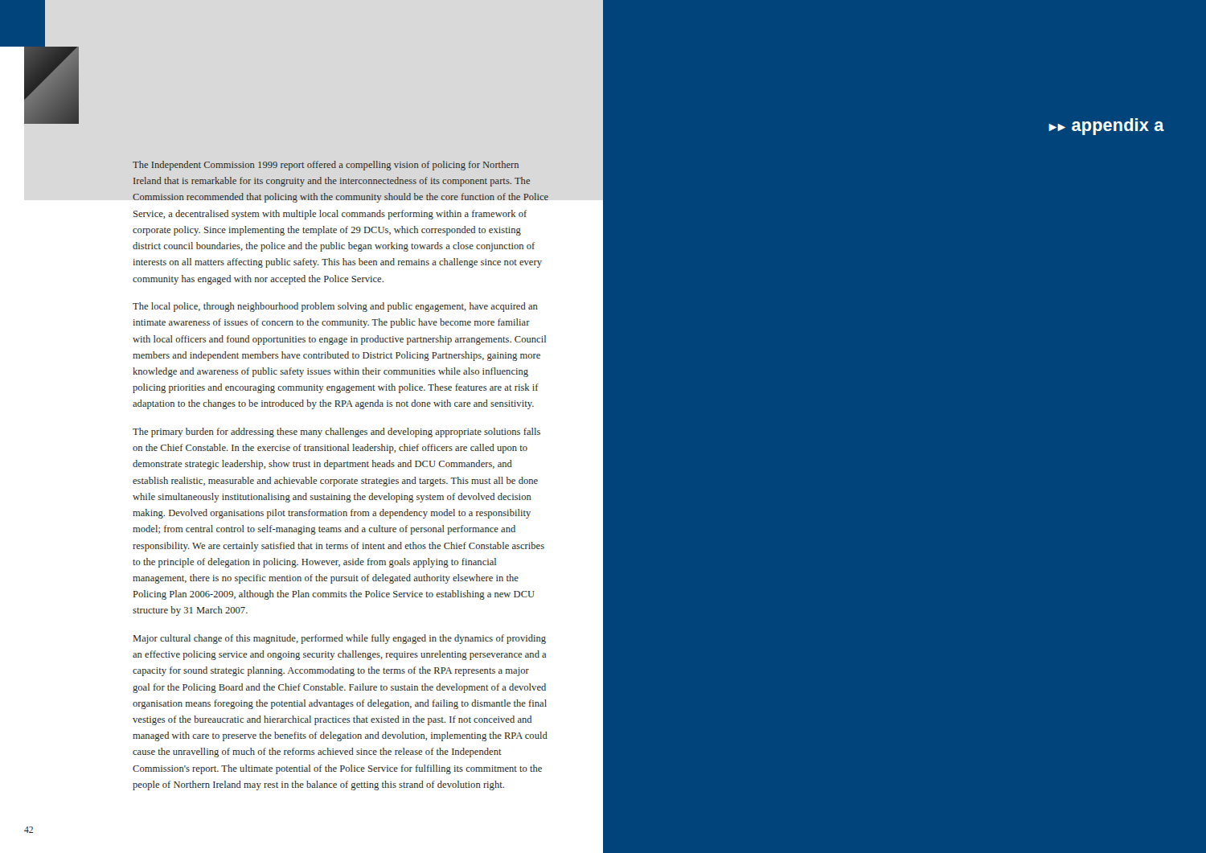The Independent Commission 1999 report offered a compelling vision of policing for Northern Ireland that is remarkable for its congruity and the interconnectedness of its component parts. The Commission recommended that policing with the community should be the core function of the Police Service, a decentralised system with multiple local commands performing within a framework of corporate policy. Since implementing the template of 29 DCUs, which corresponded to existing district council boundaries, the police and the public began working towards a close conjunction of interests on all matters affecting public safety. This has been and remains a challenge since not every community has engaged with nor accepted the Police Service.
The local police, through neighbourhood problem solving and public engagement, have acquired an intimate awareness of issues of concern to the community. The public have become more familiar with local officers and found opportunities to engage in productive partnership arrangements. Council members and independent members have contributed to District Policing Partnerships, gaining more knowledge and awareness of public safety issues within their communities while also influencing policing priorities and encouraging community engagement with police. These features are at risk if adaptation to the changes to be introduced by the RPA agenda is not done with care and sensitivity.
The primary burden for addressing these many challenges and developing appropriate solutions falls on the Chief Constable. In the exercise of transitional leadership, chief officers are called upon to demonstrate strategic leadership, show trust in department heads and DCU Commanders, and establish realistic, measurable and achievable corporate strategies and targets. This must all be done while simultaneously institutionalising and sustaining the developing system of devolved decision making. Devolved organisations pilot transformation from a dependency model to a responsibility model; from central control to self-managing teams and a culture of personal performance and responsibility. We are certainly satisfied that in terms of intent and ethos the Chief Constable ascribes to the principle of delegation in policing. However, aside from goals applying to financial management, there is no specific mention of the pursuit of delegated authority elsewhere in the Policing Plan 2006-2009, although the Plan commits the Police Service to establishing a new DCU structure by 31 March 2007.
Major cultural change of this magnitude, performed while fully engaged in the dynamics of providing an effective policing service and ongoing security challenges, requires unrelenting perseverance and a capacity for sound strategic planning. Accommodating to the terms of the RPA represents a major goal for the Policing Board and the Chief Constable. Failure to sustain the development of a devolved organisation means foregoing the potential advantages of delegation, and failing to dismantle the final vestiges of the bureaucratic and hierarchical practices that existed in the past. If not conceived and managed with care to preserve the benefits of delegation and devolution, implementing the RPA could cause the unravelling of much of the reforms achieved since the release of the Independent Commission's report. The ultimate potential of the Police Service for fulfilling its commitment to the people of Northern Ireland may rest in the balance of getting this strand of devolution right.
42
▸▸appendix a